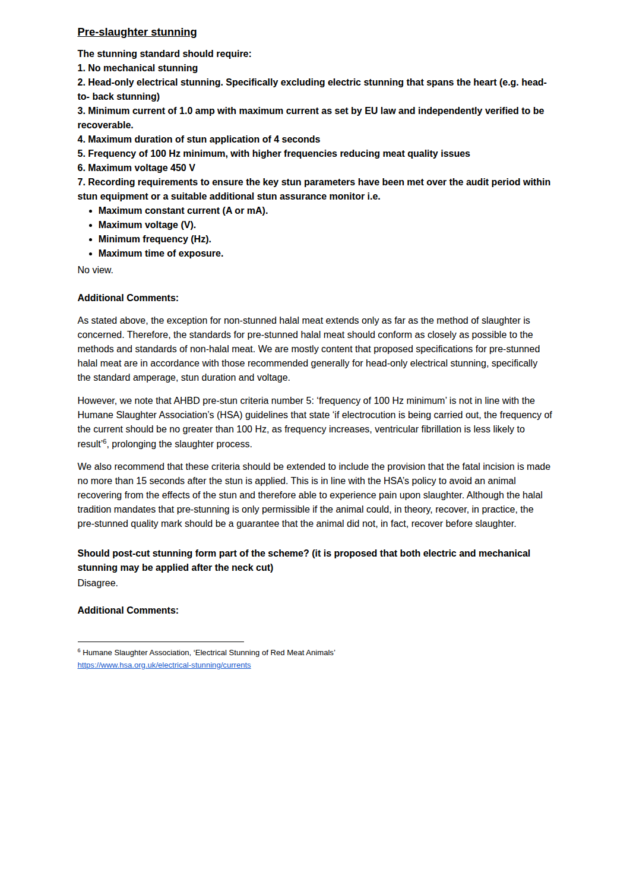Pre-slaughter stunning
The stunning standard should require:
1. No mechanical stunning
2. Head-only electrical stunning. Specifically excluding electric stunning that spans the heart (e.g. head-to- back stunning)
3. Minimum current of 1.0 amp with maximum current as set by EU law and independently verified to be recoverable.
4. Maximum duration of stun application of 4 seconds
5. Frequency of 100 Hz minimum, with higher frequencies reducing meat quality issues
6. Maximum voltage 450 V
7. Recording requirements to ensure the key stun parameters have been met over the audit period within stun equipment or a suitable additional stun assurance monitor i.e.
Maximum constant current (A or mA).
Maximum voltage (V).
Minimum frequency (Hz).
Maximum time of exposure.
No view.
Additional Comments:
As stated above, the exception for non-stunned halal meat extends only as far as the method of slaughter is concerned. Therefore, the standards for pre-stunned halal meat should conform as closely as possible to the methods and standards of non-halal meat. We are mostly content that proposed specifications for pre-stunned halal meat are in accordance with those recommended generally for head-only electrical stunning, specifically the standard amperage, stun duration and voltage.
However, we note that AHBD pre-stun criteria number 5: ‘frequency of 100 Hz minimum’ is not in line with the Humane Slaughter Association’s (HSA) guidelines that state ‘if electrocution is being carried out, the frequency of the current should be no greater than 100 Hz, as frequency increases, ventricular fibrillation is less likely to result’6, prolonging the slaughter process.
We also recommend that these criteria should be extended to include the provision that the fatal incision is made no more than 15 seconds after the stun is applied. This is in line with the HSA’s policy to avoid an animal recovering from the effects of the stun and therefore able to experience pain upon slaughter. Although the halal tradition mandates that pre-stunning is only permissible if the animal could, in theory, recover, in practice, the pre-stunned quality mark should be a guarantee that the animal did not, in fact, recover before slaughter.
Should post-cut stunning form part of the scheme? (it is proposed that both electric and mechanical stunning may be applied after the neck cut)
Disagree.
Additional Comments:
6 Humane Slaughter Association, ‘Electrical Stunning of Red Meat Animals’
https://www.hsa.org.uk/electrical-stunning/currents